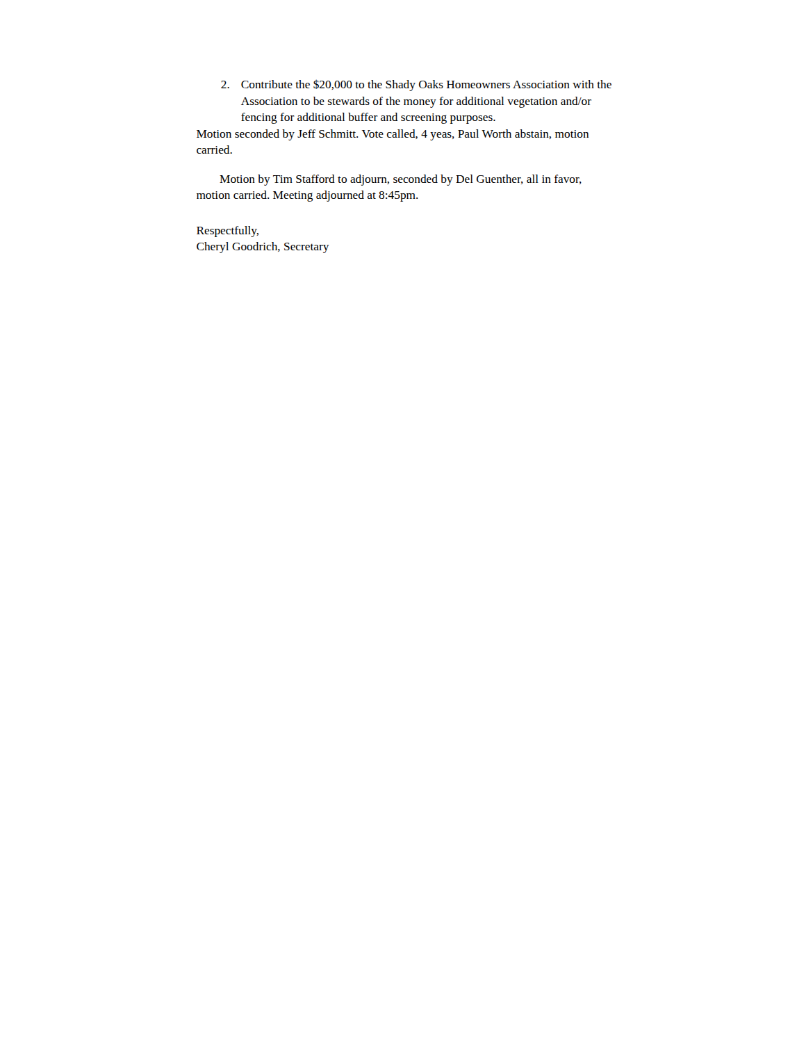Contribute the $20,000 to the Shady Oaks Homeowners Association with the Association to be stewards of the money for additional vegetation and/or fencing for additional buffer and screening purposes.
Motion seconded by Jeff Schmitt. Vote called, 4 yeas, Paul Worth abstain, motion carried.
Motion by Tim Stafford to adjourn, seconded by Del Guenther, all in favor, motion carried. Meeting adjourned at 8:45pm.
Respectfully,
Cheryl Goodrich, Secretary